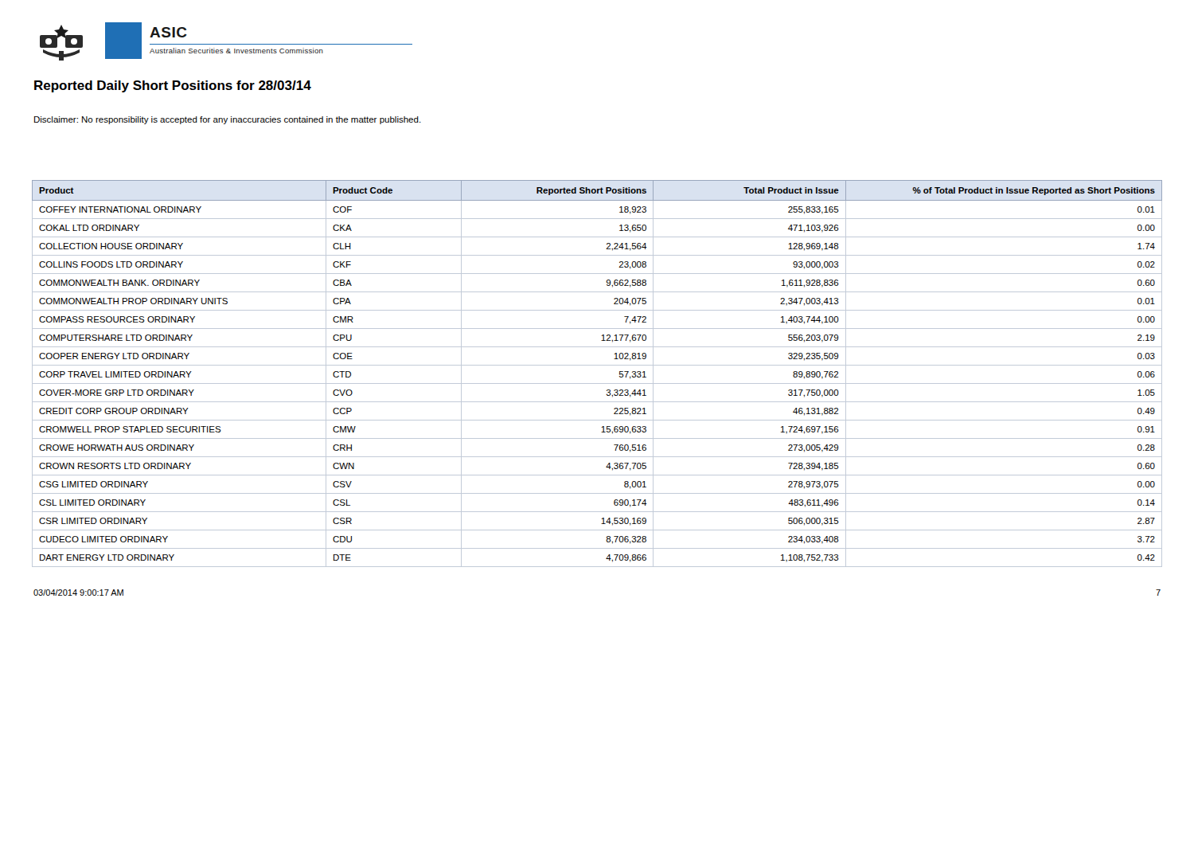ASIC
Australian Securities & Investments Commission
Reported Daily Short Positions for 28/03/14
Disclaimer: No responsibility is accepted for any inaccuracies contained in the matter published.
| Product | Product Code | Reported Short Positions | Total Product in Issue | % of Total Product in Issue Reported as Short Positions |
| --- | --- | --- | --- | --- |
| COFFEY INTERNATIONAL ORDINARY | COF | 18,923 | 255,833,165 | 0.01 |
| COKAL LTD ORDINARY | CKA | 13,650 | 471,103,926 | 0.00 |
| COLLECTION HOUSE ORDINARY | CLH | 2,241,564 | 128,969,148 | 1.74 |
| COLLINS FOODS LTD ORDINARY | CKF | 23,008 | 93,000,003 | 0.02 |
| COMMONWEALTH BANK. ORDINARY | CBA | 9,662,588 | 1,611,928,836 | 0.60 |
| COMMONWEALTH PROP ORDINARY UNITS | CPA | 204,075 | 2,347,003,413 | 0.01 |
| COMPASS RESOURCES ORDINARY | CMR | 7,472 | 1,403,744,100 | 0.00 |
| COMPUTERSHARE LTD ORDINARY | CPU | 12,177,670 | 556,203,079 | 2.19 |
| COOPER ENERGY LTD ORDINARY | COE | 102,819 | 329,235,509 | 0.03 |
| CORP TRAVEL LIMITED ORDINARY | CTD | 57,331 | 89,890,762 | 0.06 |
| COVER-MORE GRP LTD ORDINARY | CVO | 3,323,441 | 317,750,000 | 1.05 |
| CREDIT CORP GROUP ORDINARY | CCP | 225,821 | 46,131,882 | 0.49 |
| CROMWELL PROP STAPLED SECURITIES | CMW | 15,690,633 | 1,724,697,156 | 0.91 |
| CROWE HORWATH AUS ORDINARY | CRH | 760,516 | 273,005,429 | 0.28 |
| CROWN RESORTS LTD ORDINARY | CWN | 4,367,705 | 728,394,185 | 0.60 |
| CSG LIMITED ORDINARY | CSV | 8,001 | 278,973,075 | 0.00 |
| CSL LIMITED ORDINARY | CSL | 690,174 | 483,611,496 | 0.14 |
| CSR LIMITED ORDINARY | CSR | 14,530,169 | 506,000,315 | 2.87 |
| CUDECO LIMITED ORDINARY | CDU | 8,706,328 | 234,033,408 | 3.72 |
| DART ENERGY LTD ORDINARY | DTE | 4,709,866 | 1,108,752,733 | 0.42 |
03/04/2014 9:00:17 AM 7